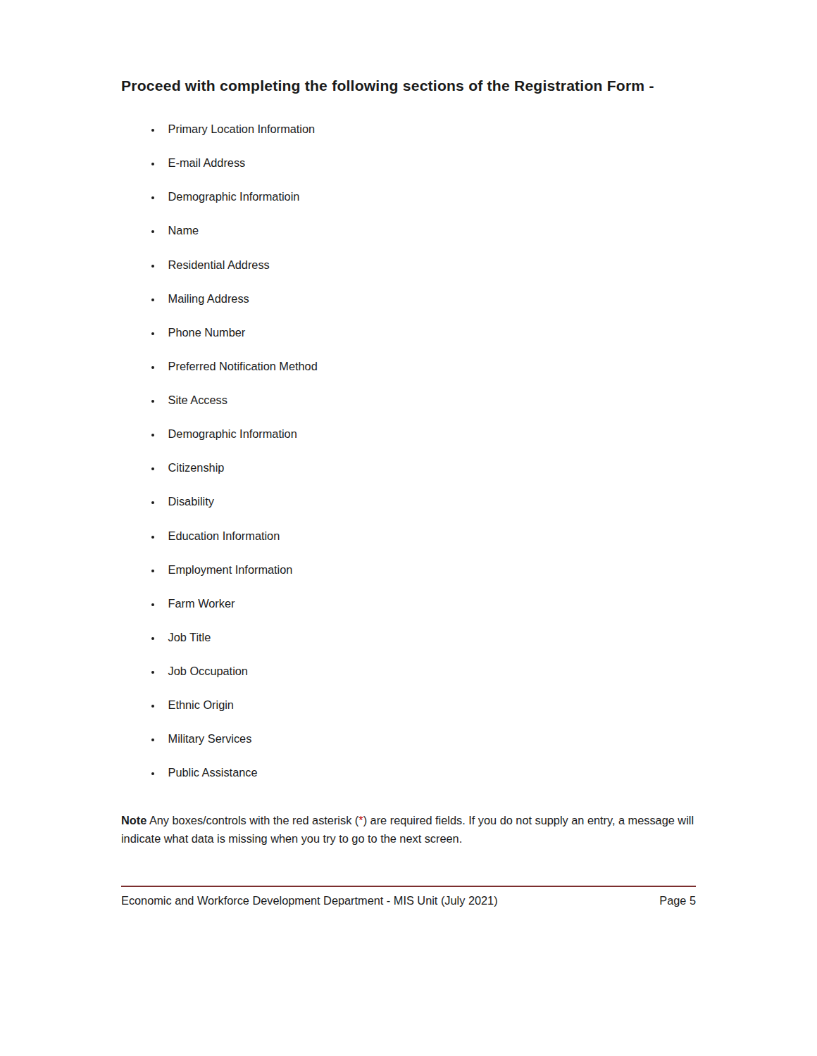Proceed with completing the following sections of the Registration Form -
Primary Location Information
E-mail Address
Demographic Informatioin
Name
Residential Address
Mailing Address
Phone Number
Preferred Notification Method
Site Access
Demographic Information
Citizenship
Disability
Education Information
Employment Information
Farm Worker
Job Title
Job Occupation
Ethnic Origin
Military Services
Public Assistance
Note Any boxes/controls with the red asterisk (*) are required fields. If you do not supply an entry, a message will indicate what data is missing when you try to go to the next screen.
Economic and Workforce Development Department - MIS Unit (July 2021) Page 5